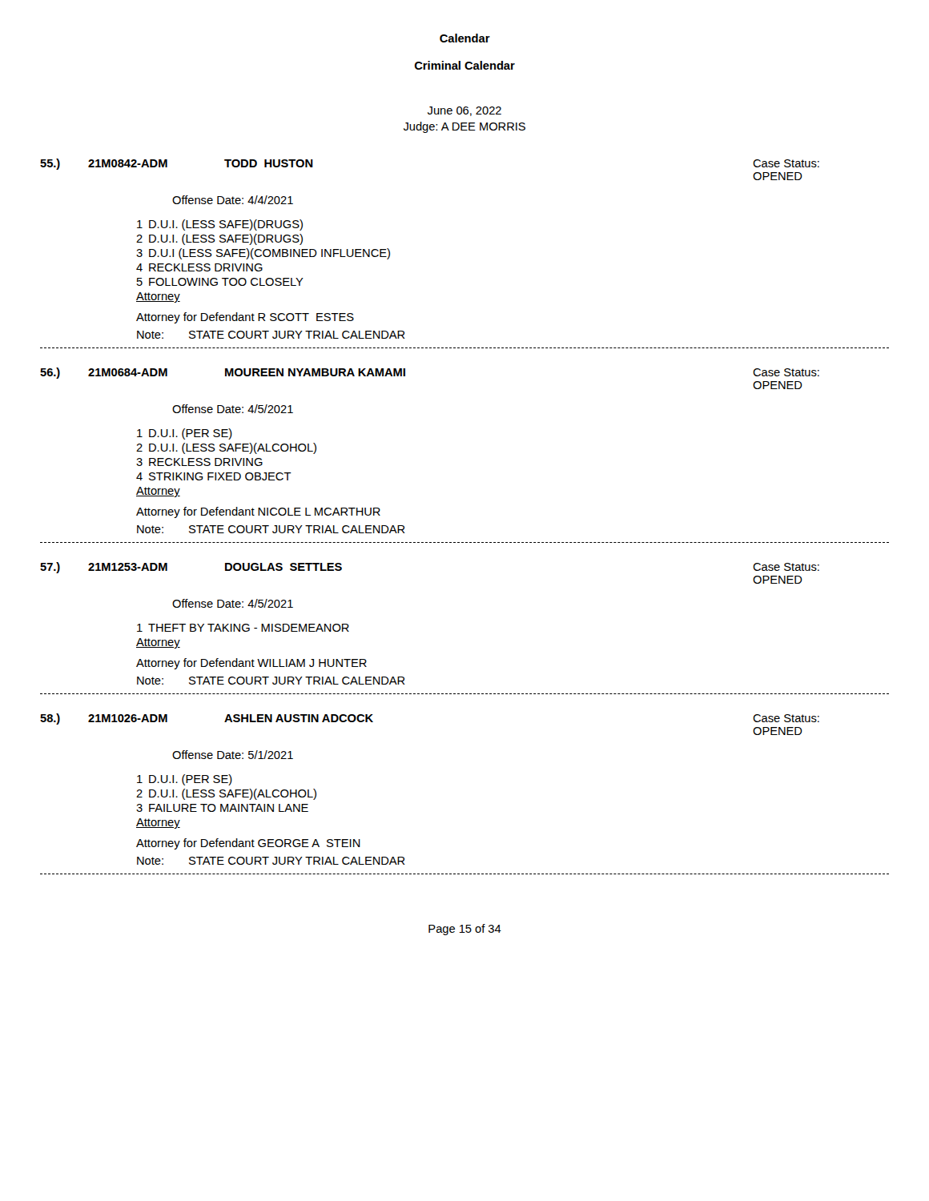Calendar
Criminal Calendar
June 06, 2022
Judge: A DEE MORRIS
| 55.) | 21M0842-ADM | TODD HUSTON | Case Status: OPENED |
Offense Date: 4/4/2021
1 D.U.I. (LESS SAFE)(DRUGS)
2 D.U.I. (LESS SAFE)(DRUGS)
3 D.U.I (LESS SAFE)(COMBINED INFLUENCE)
4 RECKLESS DRIVING
5 FOLLOWING TOO CLOSELY
Attorney
Attorney for Defendant R SCOTT ESTES
Note: STATE COURT JURY TRIAL CALENDAR
| 56.) | 21M0684-ADM | MOUREEN NYAMBURA KAMAMI | Case Status: OPENED |
Offense Date: 4/5/2021
1 D.U.I. (PER SE)
2 D.U.I. (LESS SAFE)(ALCOHOL)
3 RECKLESS DRIVING
4 STRIKING FIXED OBJECT
Attorney
Attorney for Defendant NICOLE L MCARTHUR
Note: STATE COURT JURY TRIAL CALENDAR
| 57.) | 21M1253-ADM | DOUGLAS SETTLES | Case Status: OPENED |
Offense Date: 4/5/2021
1 THEFT BY TAKING - MISDEMEANOR
Attorney
Attorney for Defendant WILLIAM J HUNTER
Note: STATE COURT JURY TRIAL CALENDAR
| 58.) | 21M1026-ADM | ASHLEN AUSTIN ADCOCK | Case Status: OPENED |
Offense Date: 5/1/2021
1 D.U.I. (PER SE)
2 D.U.I. (LESS SAFE)(ALCOHOL)
3 FAILURE TO MAINTAIN LANE
Attorney
Attorney for Defendant GEORGE A STEIN
Note: STATE COURT JURY TRIAL CALENDAR
Page 15 of 34